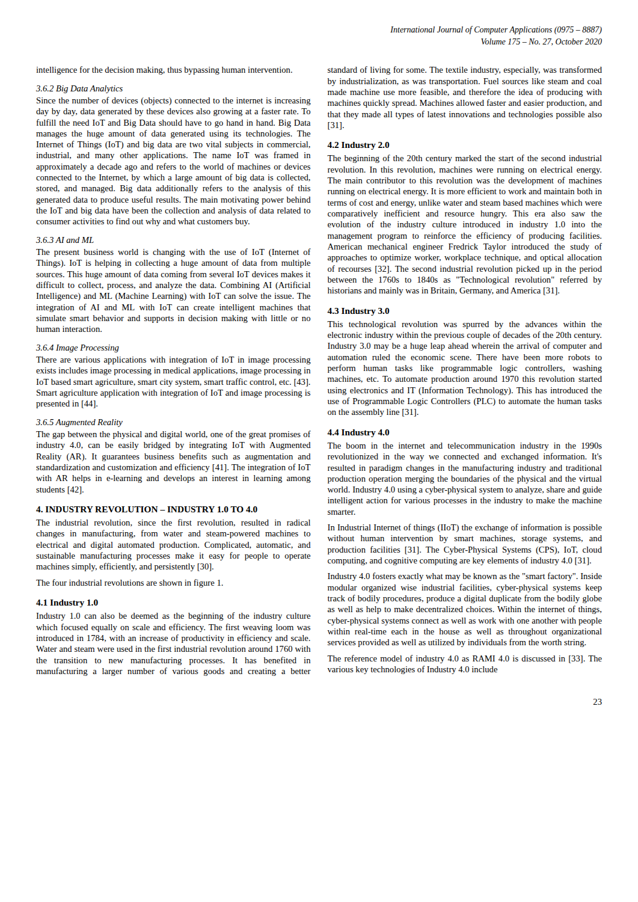International Journal of Computer Applications (0975 – 8887)
Volume 175 – No. 27, October 2020
intelligence for the decision making, thus bypassing human intervention.
3.6.2 Big Data Analytics
Since the number of devices (objects) connected to the internet is increasing day by day, data generated by these devices also growing at a faster rate. To fulfill the need IoT and Big Data should have to go hand in hand. Big Data manages the huge amount of data generated using its technologies. The Internet of Things (IoT) and big data are two vital subjects in commercial, industrial, and many other applications. The name IoT was framed in approximately a decade ago and refers to the world of machines or devices connected to the Internet, by which a large amount of big data is collected, stored, and managed. Big data additionally refers to the analysis of this generated data to produce useful results. The main motivating power behind the IoT and big data have been the collection and analysis of data related to consumer activities to find out why and what customers buy.
3.6.3 AI and ML
The present business world is changing with the use of IoT (Internet of Things). IoT is helping in collecting a huge amount of data from multiple sources. This huge amount of data coming from several IoT devices makes it difficult to collect, process, and analyze the data. Combining AI (Artificial Intelligence) and ML (Machine Learning) with IoT can solve the issue. The integration of AI and ML with IoT can create intelligent machines that simulate smart behavior and supports in decision making with little or no human interaction.
3.6.4 Image Processing
There are various applications with integration of IoT in image processing exists includes image processing in medical applications, image processing in IoT based smart agriculture, smart city system, smart traffic control, etc. [43]. Smart agriculture application with integration of IoT and image processing is presented in [44].
3.6.5 Augmented Reality
The gap between the physical and digital world, one of the great promises of industry 4.0, can be easily bridged by integrating IoT with Augmented Reality (AR). It guarantees business benefits such as augmentation and standardization and customization and efficiency [41]. The integration of IoT with AR helps in e-learning and develops an interest in learning among students [42].
4. INDUSTRY REVOLUTION – INDUSTRY 1.0 TO 4.0
The industrial revolution, since the first revolution, resulted in radical changes in manufacturing, from water and steam-powered machines to electrical and digital automated production. Complicated, automatic, and sustainable manufacturing processes make it easy for people to operate machines simply, efficiently, and persistently [30].
The four industrial revolutions are shown in figure 1.
4.1 Industry 1.0
Industry 1.0 can also be deemed as the beginning of the industry culture which focused equally on scale and efficiency. The first weaving loom was introduced in 1784, with an increase of productivity in efficiency and scale. Water and steam were used in the first industrial revolution around 1760 with the transition to new manufacturing processes. It has benefited in manufacturing a larger number of various goods and creating a better standard of living for some. The textile industry, especially, was transformed by industrialization, as was transportation. Fuel sources like steam and coal made machine use more feasible, and therefore the idea of producing with machines quickly spread. Machines allowed faster and easier production, and that they made all types of latest innovations and technologies possible also [31].
4.2 Industry 2.0
The beginning of the 20th century marked the start of the second industrial revolution. In this revolution, machines were running on electrical energy. The main contributor to this revolution was the development of machines running on electrical energy. It is more efficient to work and maintain both in terms of cost and energy, unlike water and steam based machines which were comparatively inefficient and resource hungry. This era also saw the evolution of the industry culture introduced in industry 1.0 into the management program to reinforce the efficiency of producing facilities. American mechanical engineer Fredrick Taylor introduced the study of approaches to optimize worker, workplace technique, and optical allocation of recourses [32]. The second industrial revolution picked up in the period between the 1760s to 1840s as "Technological revolution" referred by historians and mainly was in Britain, Germany, and America [31].
4.3 Industry 3.0
This technological revolution was spurred by the advances within the electronic industry within the previous couple of decades of the 20th century. Industry 3.0 may be a huge leap ahead wherein the arrival of computer and automation ruled the economic scene. There have been more robots to perform human tasks like programmable logic controllers, washing machines, etc. To automate production around 1970 this revolution started using electronics and IT (Information Technology). This has introduced the use of Programmable Logic Controllers (PLC) to automate the human tasks on the assembly line [31].
4.4 Industry 4.0
The boom in the internet and telecommunication industry in the 1990s revolutionized in the way we connected and exchanged information. It's resulted in paradigm changes in the manufacturing industry and traditional production operation merging the boundaries of the physical and the virtual world. Industry 4.0 using a cyber-physical system to analyze, share and guide intelligent action for various processes in the industry to make the machine smarter.
In Industrial Internet of things (IIoT) the exchange of information is possible without human intervention by smart machines, storage systems, and production facilities [31]. The Cyber-Physical Systems (CPS), IoT, cloud computing, and cognitive computing are key elements of industry 4.0 [31].
Industry 4.0 fosters exactly what may be known as the "smart factory". Inside modular organized wise industrial facilities, cyber-physical systems keep track of bodily procedures, produce a digital duplicate from the bodily globe as well as help to make decentralized choices. Within the internet of things, cyber-physical systems connect as well as work with one another with people within real-time each in the house as well as throughout organizational services provided as well as utilized by individuals from the worth string.
The reference model of industry 4.0 as RAMI 4.0 is discussed in [33]. The various key technologies of Industry 4.0 include
23